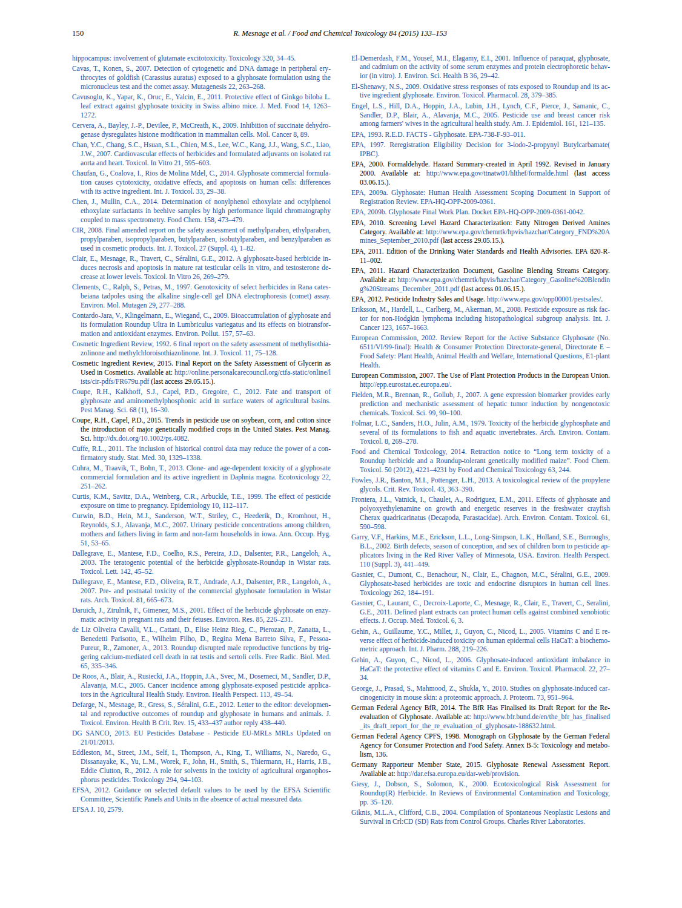150
R. Mesnage et al. / Food and Chemical Toxicology 84 (2015) 133–153
hippocampus: involvement of glutamate excitotoxicity. Toxicology 320, 34–45.
Cavas, T., Konen, S., 2007. Detection of cytogenetic and DNA damage in peripheral erythrocytes of goldfish (Carassius auratus) exposed to a glyphosate formulation using the micronucleus test and the comet assay. Mutagenesis 22, 263–268.
Cavusoglu, K., Yapar, K., Oruc, E., Yalcin, E., 2011. Protective effect of Ginkgo biloba L. leaf extract against glyphosate toxicity in Swiss albino mice. J. Med. Food 14, 1263–1272.
Cervera, A., Bayley, J.-P., Devilee, P., McCreath, K., 2009. Inhibition of succinate dehydrogenase dysregulates histone modification in mammalian cells. Mol. Cancer 8, 89.
Chan, Y.C., Chang, S.C., Hsuan, S.L., Chien, M.S., Lee, W.C., Kang, J.J., Wang, S.C., Liao, J.W., 2007. Cardiovascular effects of herbicides and formulated adjuvants on isolated rat aorta and heart. Toxicol. In Vitro 21, 595–603.
Chaufan, G., Coalova, I., Rios de Molina Mdel, C., 2014. Glyphosate commercial formulation causes cytotoxicity, oxidative effects, and apoptosis on human cells: differences with its active ingredient. Int. J. Toxicol. 33, 29–38.
Chen, J., Mullin, C.A., 2014. Determination of nonylphenol ethoxylate and octylphenol ethoxylate surfactants in beehive samples by high performance liquid chromatography coupled to mass spectrometry. Food Chem. 158, 473–479.
CIR, 2008. Final amended report on the safety assessment of methylparaben, ethylparaben, propylparaben, isopropylparaben, butylparaben, isobutylparaben, and benzylparaben as used in cosmetic products. Int. J. Toxicol. 27 (Suppl. 4), 1–82.
Clair, E., Mesnage, R., Travert, C., Séralini, G.E., 2012. A glyphosate-based herbicide induces necrosis and apoptosis in mature rat testicular cells in vitro, and testosterone decrease at lower levels. Toxicol. In Vitro 26, 269–279.
Clements, C., Ralph, S., Petras, M., 1997. Genotoxicity of select herbicides in Rana catesbeiana tadpoles using the alkaline single-cell gel DNA electrophoresis (comet) assay. Environ. Mol. Mutagen 29, 277–288.
Contardo-Jara, V., Klingelmann, E., Wiegand, C., 2009. Bioaccumulation of glyphosate and its formulation Roundup Ultra in Lumbriculus variegatus and its effects on biotransformation and antioxidant enzymes. Environ. Pollut. 157, 57–63.
Cosmetic Ingredient Review, 1992. 6 final report on the safety assessment of methylisothiazolinone and methylchloroisothiazolinone. Int. J. Toxicol. 11, 75–128.
Cosmetic Ingredient Review, 2015. Final Report on the Safety Assessment of Glycerin as Used in Cosmetics. Available at: http://online.personalcarecouncil.org/ctfa-static/online/lists/cir-pdfs/FR679u.pdf (last access 29.05.15.).
Coupe, R.H., Kalkhoff, S.J., Capel, P.D., Gregoire, C., 2012. Fate and transport of glyphosate and aminomethylphosphonic acid in surface waters of agricultural basins. Pest Manag. Sci. 68 (1), 16–30.
Coupe, R.H., Capel, P.D., 2015. Trends in pesticide use on soybean, corn, and cotton since the introduction of major genetically modified crops in the United States. Pest Manag. Sci. http://dx.doi.org/10.1002/ps.4082.
Cuffe, R.L., 2011. The inclusion of historical control data may reduce the power of a confirmatory study. Stat. Med. 30, 1329–1338.
Cuhra, M., Traavik, T., Bohn, T., 2013. Clone- and age-dependent toxicity of a glyphosate commercial formulation and its active ingredient in Daphnia magna. Ecotoxicology 22, 251–262.
Curtis, K.M., Savitz, D.A., Weinberg, C.R., Arbuckle, T.E., 1999. The effect of pesticide exposure on time to pregnancy. Epidemiology 10, 112–117.
Curwin, B.D., Hein, M.J., Sanderson, W.T., Striley, C., Heederik, D., Kromhout, H., Reynolds, S.J., Alavanja, M.C., 2007. Urinary pesticide concentrations among children, mothers and fathers living in farm and non-farm households in iowa. Ann. Occup. Hyg. 51, 53–65.
Dallegrave, E., Mantese, F.D., Coelho, R.S., Pereira, J.D., Dalsenter, P.R., Langeloh, A., 2003. The teratogenic potential of the herbicide glyphosate-Roundup in Wistar rats. Toxicol. Lett. 142, 45–52.
Dallegrave, E., Mantese, F.D., Oliveira, R.T., Andrade, A.J., Dalsenter, P.R., Langeloh, A., 2007. Pre- and postnatal toxicity of the commercial glyphosate formulation in Wistar rats. Arch. Toxicol. 81, 665–673.
Daruich, J., Zirulnik, F., Gimenez, M.S., 2001. Effect of the herbicide glyphosate on enzymatic activity in pregnant rats and their fetuses. Environ. Res. 85, 226–231.
de Liz Oliveira Cavalli, V.L., Cattani, D., Elise Heinz Rieg, C., Pierozan, P., Zanatta, L., Benedetti Parisotto, E., Wilhelm Filho, D., Regina Mena Barreto Silva, F., Pessoa-Pureur, R., Zamoner, A., 2013. Roundup disrupted male reproductive functions by triggering calcium-mediated cell death in rat testis and sertoli cells. Free Radic. Biol. Med. 65, 335–346.
De Roos, A., Blair, A., Rusiecki, J.A., Hoppin, J.A., Svec, M., Dosemeci, M., Sandler, D.P., Alavanja, M.C., 2005. Cancer incidence among glyphosate-exposed pesticide applicators in the Agricultural Health Study. Environ. Health Perspect. 113, 49–54.
Defarge, N., Mesnage, R., Gress, S., Séralini, G.E., 2012. Letter to the editor: developmental and reproductive outcomes of roundup and glyphosate in humans and animals. J. Toxicol. Environ. Health B Crit. Rev. 15, 433–437 author reply 438–440.
DG SANCO, 2013. EU Pesticides Database - Pesticide EU-MRLs MRLs Updated on 21/01/2013.
Eddleston, M., Street, J.M., Self, I., Thompson, A., King, T., Williams, N., Naredo, G., Dissanayake, K., Yu, L.M., Worek, F., John, H., Smith, S., Thiermann, H., Harris, J.B., Eddie Clutton, R., 2012. A role for solvents in the toxicity of agricultural organophosphorus pesticides. Toxicology 294, 94–103.
EFSA, 2012. Guidance on selected default values to be used by the EFSA Scientific Committee, Scientific Panels and Units in the absence of actual measured data.
EFSA J. 10, 2579.
El-Demerdash, F.M., Yousef, M.I., Elagamy, E.I., 2001. Influence of paraquat, glyphosate, and cadmium on the activity of some serum enzymes and protein electrophoretic behavior (in vitro). J. Environ. Sci. Health B 36, 29–42.
El-Shenawy, N.S., 2009. Oxidative stress responses of rats exposed to Roundup and its active ingredient glyphosate. Environ. Toxicol. Pharmacol. 28, 379–385.
Engel, L.S., Hill, D.A., Hoppin, J.A., Lubin, J.H., Lynch, C.F., Pierce, J., Samanic, C., Sandler, D.P., Blair, A., Alavanja, M.C., 2005. Pesticide use and breast cancer risk among farmers' wives in the agricultural health study. Am. J. Epidemiol. 161, 121–135.
EPA, 1993. R.E.D. FACTS - Glyphosate. EPA-738-F-93–011.
EPA, 1997. Reregistration Eligibility Decision for 3-iodo-2-propynyl Butylcarbamate( IPBC).
EPA, 2000. Formaldehyde. Hazard Summary-created in April 1992. Revised in January 2000. Available at: http://www.epa.gov/ttnatw01/hlthef/formalde.html (last access 03.06.15.).
EPA, 2009a. Glyphosate: Human Health Assessment Scoping Document in Support of Registration Review. EPA-HQ-OPP-2009-0361.
EPA, 2009b. Glyphosate Final Work Plan. Docket EPA-HQ-OPP-2009-0361-0042.
EPA, 2010. Screening Level Hazard Characterization: Fatty Nitrogen Derived Amines Category. Available at: http://www.epa.gov/chemrtk/hpvis/hazchar/Category_FND%20Amines_September_2010.pdf (last access 29.05.15.).
EPA, 2011. Edition of the Drinking Water Standards and Health Advisories. EPA 820-R-11–002.
EPA, 2011. Hazard Characterization Document, Gasoline Blending Streams Category. Available at: http://www.epa.gov/chemrtk/hpvis/hazchar/Category_Gasoline%20Blending%20Streams_December_2011.pdf (last access 01.06.15.).
EPA, 2012. Pesticide Industry Sales and Usage. http://www.epa.gov/opp00001/pestsales/.
Eriksson, M., Hardell, L., Carlberg, M., Akerman, M., 2008. Pesticide exposure as risk factor for non-Hodgkin lymphoma including histopathological subgroup analysis. Int. J. Cancer 123, 1657–1663.
European Commission, 2002. Review Report for the Active Substance Glyphosate (No. 6511/VI/99-final): Health & Consumer Protection Directorate-general, Directorate E – Food Safety: Plant Health, Animal Health and Welfare, International Questions, E1-plant Health.
European Commission, 2007. The Use of Plant Protection Products in the European Union. http://epp.eurostat.ec.europa.eu/.
Fielden, M.R., Brennan, R., Gollub, J., 2007. A gene expression biomarker provides early prediction and mechanistic assessment of hepatic tumor induction by nongenotoxic chemicals. Toxicol. Sci. 99, 90–100.
Folmar, L.C., Sanders, H.O., Julin, A.M., 1979. Toxicity of the herbicide glyphosphate and several of its formulations to fish and aquatic invertebrates. Arch. Environ. Contam. Toxicol. 8, 269–278.
Food and Chemical Toxicology, 2014. Retraction notice to “Long term toxicity of a Roundup herbicide and a Roundup-tolerant genetically modified maize”. Food Chem. Toxicol. 50 (2012), 4221–4231 by Food and Chemical Toxicology 63, 244.
Fowles, J.R., Banton, M.I., Pottenger, L.H., 2013. A toxicological review of the propylene glycols. Crit. Rev. Toxicol. 43, 363–390.
Frontera, J.L., Vatnick, I., Chaulet, A., Rodriguez, E.M., 2011. Effects of glyphosate and polyoxyethylenamine on growth and energetic reserves in the freshwater crayfish Cherax quadricarinatus (Decapoda, Parastacidae). Arch. Environ. Contam. Toxicol. 61, 590–598.
Garry, V.F., Harkins, M.E., Erickson, L.L., Long-Simpson, L.K., Holland, S.E., Burroughs, B.L., 2002. Birth defects, season of conception, and sex of children born to pesticide applicators living in the Red River Valley of Minnesota, USA. Environ. Health Perspect. 110 (Suppl. 3), 441–449.
Gasnier, C., Dumont, C., Benachour, N., Clair, E., Chagnon, M.C., Séralini, G.E., 2009. Glyphosate-based herbicides are toxic and endocrine disruptors in human cell lines. Toxicology 262, 184–191.
Gasnier, C., Laurant, C., Decroix-Laporte, C., Mesnage, R., Clair, E., Travert, C., Seralini, G.E., 2011. Defined plant extracts can protect human cells against combined xenobiotic effects. J. Occup. Med. Toxicol. 6, 3.
Gehin, A., Guillaume, Y.C., Millet, J., Guyon, C., Nicod, L., 2005. Vitamins C and E reverse effect of herbicide-induced toxicity on human epidermal cells HaCaT: a biochemometric approach. Int. J. Pharm. 288, 219–226.
Gehin, A., Guyon, C., Nicod, L., 2006. Glyphosate-induced antioxidant imbalance in HaCaT: the protective effect of vitamins C and E. Environ. Toxicol. Pharmacol. 22, 27–34.
George, J., Prasad, S., Mahmood, Z., Shukla, Y., 2010. Studies on glyphosate-induced carcinogenicity in mouse skin: a proteomic approach. J. Proteom. 73, 951–964.
German Federal Agency BfR, 2014. The BfR Has Finalised its Draft Report for the Re-evaluation of Glyphosate. Available at: http://www.bfr.bund.de/en/the_bfr_has_finalised_its_draft_report_for_the_re_evaluation_of_glyphosate-188632.html.
German Federal Agency CPFS, 1998. Monograph on Glyphosate by the German Federal Agency for Consumer Protection and Food Safety. Annex B-5: Toxicology and metabolism, 136.
Germany Rapporteur Member State, 2015. Glyphosate Renewal Assessment Report. Available at: http://dar.efsa.europa.eu/dar-web/provision.
Giesy, J., Dobson, S., Solomon, K., 2000. Ecotoxicological Risk Assessment for Roundup(R) Herbicide. In Reviews of Environmental Contamination and Toxicology, pp. 35–120.
Giknis, M.L.A., Clifford, C.B., 2004. Compilation of Spontaneous Neoplastic Lesions and Survival in Crl:CD (SD) Rats from Control Groups. Charles River Laboratories.